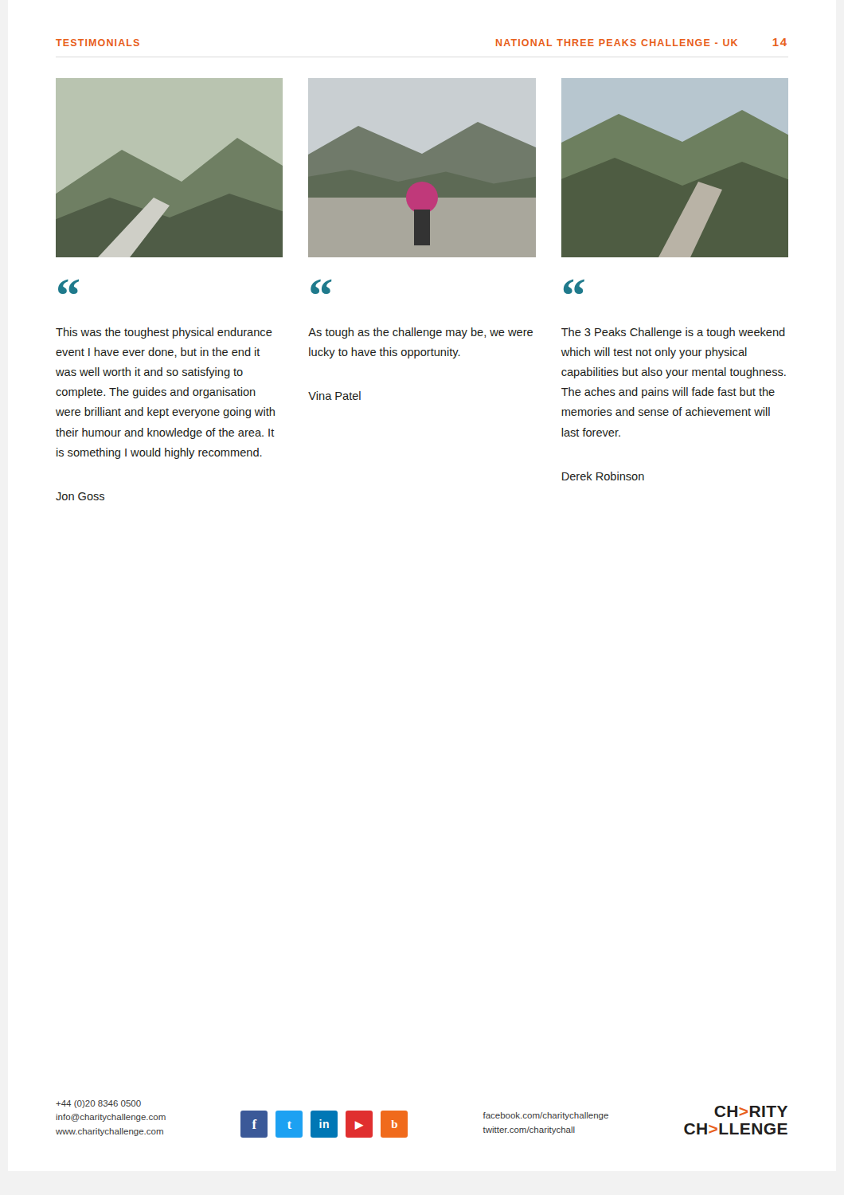Testimonials
National Three Peaks Challenge - UK 14
“
This was the toughest physical endurance event I have ever done, but in the end it was well worth it and so satisfying to complete. The guides and organisation were brilliant and kept everyone going with their humour and knowledge of the area. It is something I would highly recommend.
Jon Goss
“
As tough as the challenge may be, we were lucky to have this opportunity.
Vina Patel
“
The 3 Peaks Challenge is a tough weekend which will test not only your physical capabilities but also your mental toughness. The aches and pains will fade fast but the memories and sense of achievement will last forever.
Derek Robinson
+44 (0)20 8346 0500
info@charitychallenge.com
www.charitychallenge.com
f t in ▶ b
facebook.com/charitychallenge
twitter.com/charitychall
CH>RITY
CH>LLENGE